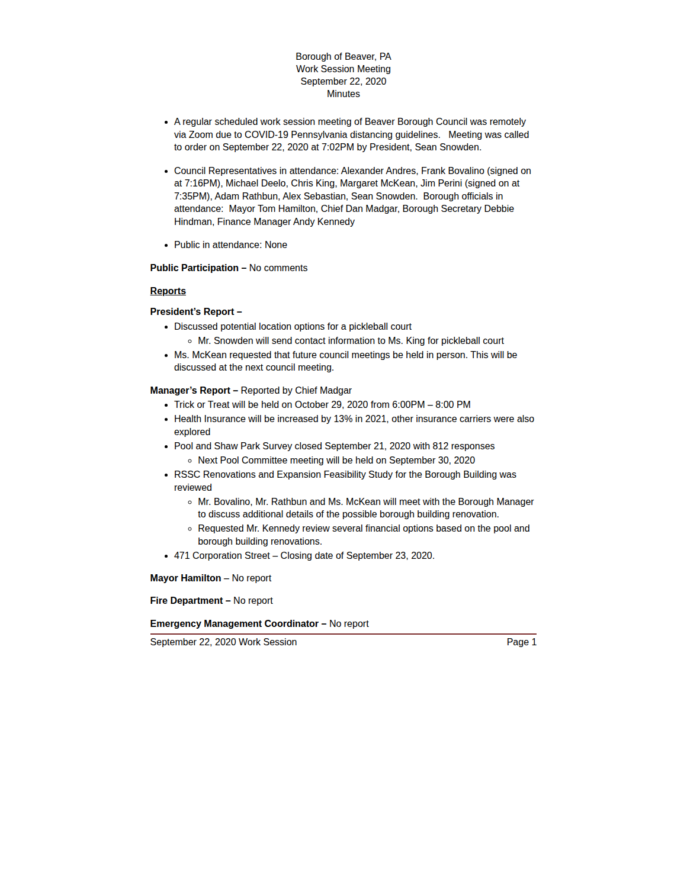Borough of Beaver, PA
Work Session Meeting
September 22, 2020
Minutes
A regular scheduled work session meeting of Beaver Borough Council was remotely via Zoom due to COVID-19 Pennsylvania distancing guidelines. Meeting was called to order on September 22, 2020 at 7:02PM by President, Sean Snowden.
Council Representatives in attendance: Alexander Andres, Frank Bovalino (signed on at 7:16PM), Michael Deelo, Chris King, Margaret McKean, Jim Perini (signed on at 7:35PM), Adam Rathbun, Alex Sebastian, Sean Snowden. Borough officials in attendance: Mayor Tom Hamilton, Chief Dan Madgar, Borough Secretary Debbie Hindman, Finance Manager Andy Kennedy
Public in attendance: None
Public Participation – No comments
Reports
President’s Report –
Discussed potential location options for a pickleball court
Mr. Snowden will send contact information to Ms. King for pickleball court
Ms. McKean requested that future council meetings be held in person. This will be discussed at the next council meeting.
Manager’s Report – Reported by Chief Madgar
Trick or Treat will be held on October 29, 2020 from 6:00PM – 8:00 PM
Health Insurance will be increased by 13% in 2021, other insurance carriers were also explored
Pool and Shaw Park Survey closed September 21, 2020 with 812 responses
Next Pool Committee meeting will be held on September 30, 2020
RSSC Renovations and Expansion Feasibility Study for the Borough Building was reviewed
Mr. Bovalino, Mr. Rathbun and Ms. McKean will meet with the Borough Manager to discuss additional details of the possible borough building renovation.
Requested Mr. Kennedy review several financial options based on the pool and borough building renovations.
471 Corporation Street – Closing date of September 23, 2020.
Mayor Hamilton – No report
Fire Department – No report
Emergency Management Coordinator – No report
September 22, 2020 Work Session Page 1